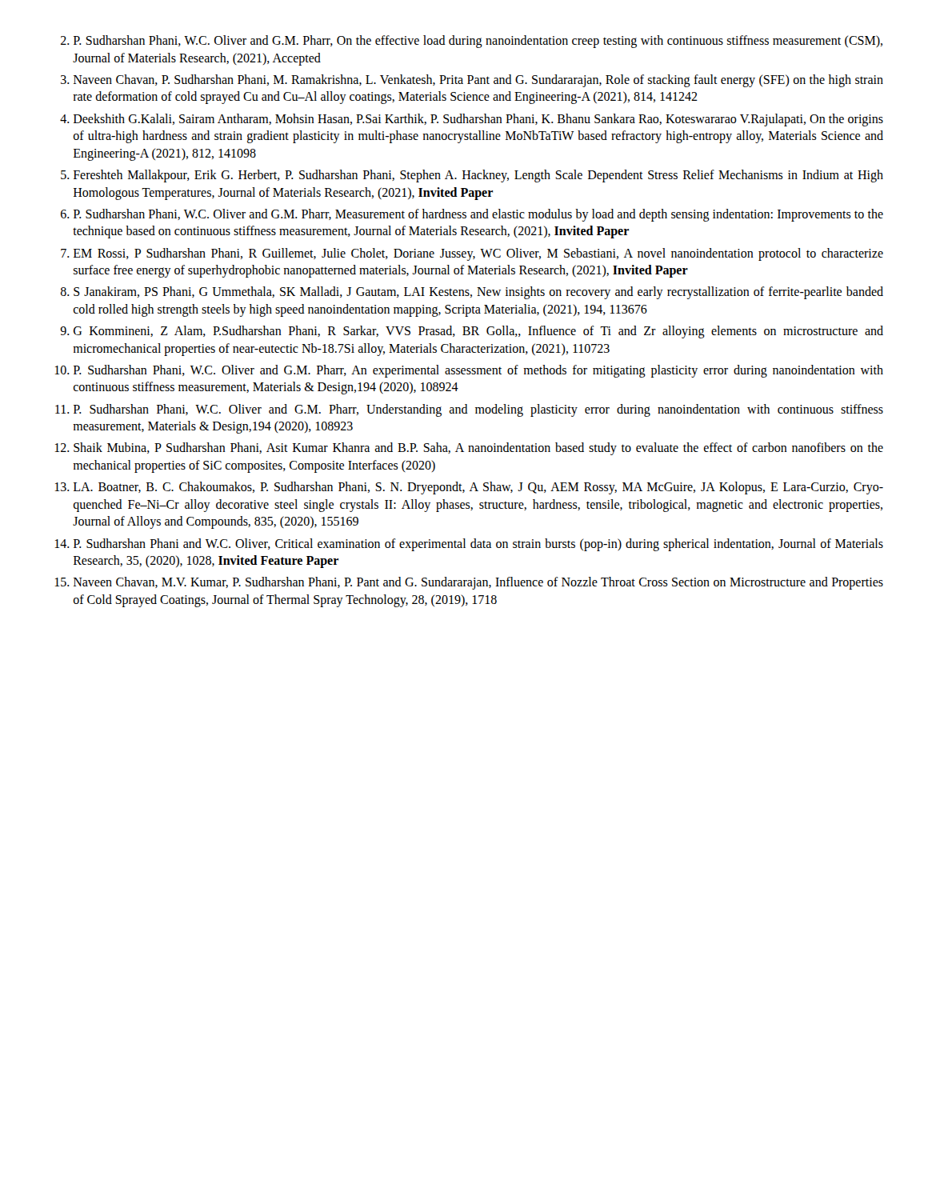P. Sudharshan Phani, W.C. Oliver and G.M. Pharr, On the effective load during nanoindentation creep testing with continuous stiffness measurement (CSM), Journal of Materials Research, (2021), Accepted
Naveen Chavan, P. Sudharshan Phani, M. Ramakrishna, L. Venkatesh, Prita Pant and G. Sundararajan, Role of stacking fault energy (SFE) on the high strain rate deformation of cold sprayed Cu and Cu–Al alloy coatings, Materials Science and Engineering-A (2021), 814, 141242
Deekshith G.Kalali, Sairam Antharam, Mohsin Hasan, P.Sai Karthik, P. Sudharshan Phani, K. Bhanu Sankara Rao, Koteswararao V.Rajulapati, On the origins of ultra-high hardness and strain gradient plasticity in multi-phase nanocrystalline MoNbTaTiW based refractory high-entropy alloy, Materials Science and Engineering-A (2021), 812, 141098
Fereshteh Mallakpour, Erik G. Herbert, P. Sudharshan Phani, Stephen A. Hackney, Length Scale Dependent Stress Relief Mechanisms in Indium at High Homologous Temperatures, Journal of Materials Research, (2021), Invited Paper
P. Sudharshan Phani, W.C. Oliver and G.M. Pharr, Measurement of hardness and elastic modulus by load and depth sensing indentation: Improvements to the technique based on continuous stiffness measurement, Journal of Materials Research, (2021), Invited Paper
EM Rossi, P Sudharshan Phani, R Guillemet, Julie Cholet, Doriane Jussey, WC Oliver, M Sebastiani, A novel nanoindentation protocol to characterize surface free energy of superhydrophobic nanopatterned materials, Journal of Materials Research, (2021), Invited Paper
S Janakiram, PS Phani, G Ummethala, SK Malladi, J Gautam, LAI Kestens, New insights on recovery and early recrystallization of ferrite-pearlite banded cold rolled high strength steels by high speed nanoindentation mapping, Scripta Materialia, (2021), 194, 113676
G Kommineni, Z Alam, P.Sudharshan Phani, R Sarkar, VVS Prasad, BR Golla,, Influence of Ti and Zr alloying elements on microstructure and micromechanical properties of near-eutectic Nb-18.7Si alloy, Materials Characterization, (2021), 110723
P. Sudharshan Phani, W.C. Oliver and G.M. Pharr, An experimental assessment of methods for mitigating plasticity error during nanoindentation with continuous stiffness measurement, Materials & Design,194 (2020), 108924
P. Sudharshan Phani, W.C. Oliver and G.M. Pharr, Understanding and modeling plasticity error during nanoindentation with continuous stiffness measurement, Materials & Design,194 (2020), 108923
Shaik Mubina, P Sudharshan Phani, Asit Kumar Khanra and B.P. Saha, A nanoindentation based study to evaluate the effect of carbon nanofibers on the mechanical properties of SiC composites, Composite Interfaces (2020)
LA. Boatner, B. C. Chakoumakos, P. Sudharshan Phani, S. N. Dryepondt, A Shaw, J Qu, AEM Rossy, MA McGuire, JA Kolopus, E Lara-Curzio, Cryo-quenched Fe–Ni–Cr alloy decorative steel single crystals II: Alloy phases, structure, hardness, tensile, tribological, magnetic and electronic properties, Journal of Alloys and Compounds, 835, (2020), 155169
P. Sudharshan Phani and W.C. Oliver, Critical examination of experimental data on strain bursts (pop-in) during spherical indentation, Journal of Materials Research, 35, (2020), 1028, Invited Feature Paper
Naveen Chavan, M.V. Kumar, P. Sudharshan Phani, P. Pant and G. Sundararajan, Influence of Nozzle Throat Cross Section on Microstructure and Properties of Cold Sprayed Coatings, Journal of Thermal Spray Technology, 28, (2019), 1718